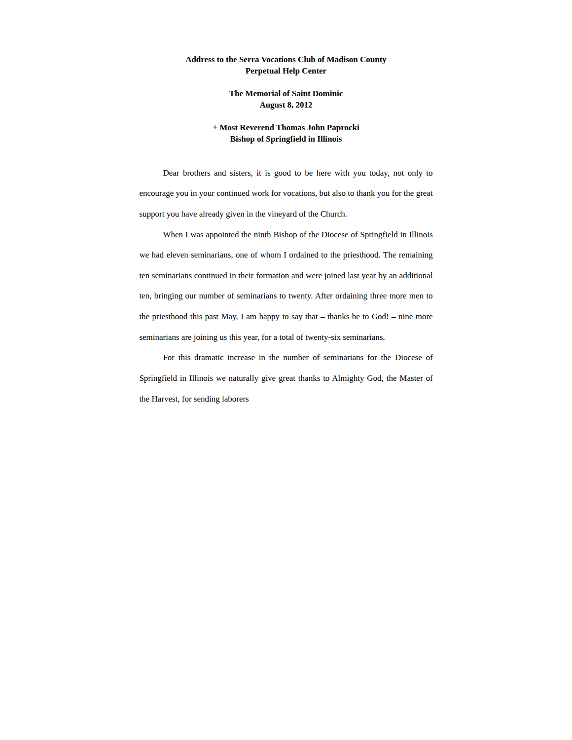Address to the Serra Vocations Club of Madison County
Perpetual Help Center
The Memorial of Saint Dominic
August 8, 2012
+ Most Reverend Thomas John Paprocki
Bishop of Springfield in Illinois
Dear brothers and sisters, it is good to be here with you today, not only to encourage you in your continued work for vocations, but also to thank you for the great support you have already given in the vineyard of the Church.
When I was appointed the ninth Bishop of the Diocese of Springfield in Illinois we had eleven seminarians, one of whom I ordained to the priesthood. The remaining ten seminarians continued in their formation and were joined last year by an additional ten, bringing our number of seminarians to twenty. After ordaining three more men to the priesthood this past May, I am happy to say that – thanks be to God! – nine more seminarians are joining us this year, for a total of twenty-six seminarians.
For this dramatic increase in the number of seminarians for the Diocese of Springfield in Illinois we naturally give great thanks to Almighty God, the Master of the Harvest, for sending laborers